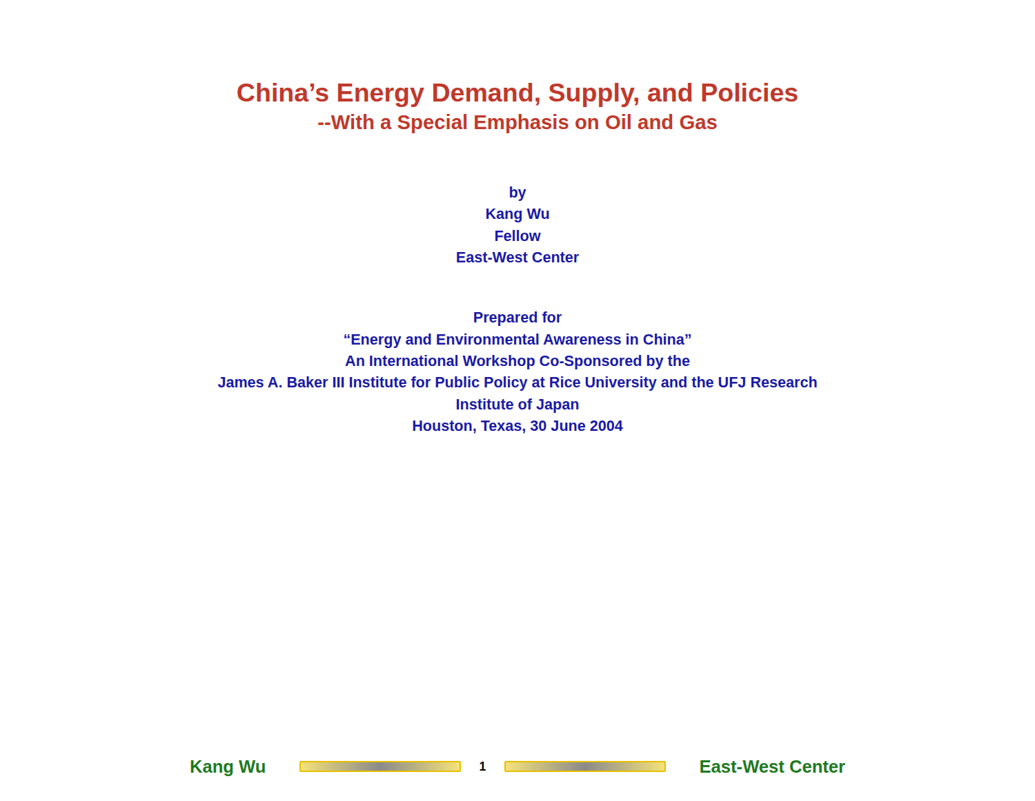China’s Energy Demand, Supply, and Policies --With a Special Emphasis on Oil and Gas
by
Kang Wu
Fellow
East-West Center
Prepared for
“Energy and Environmental Awareness in China”
An International Workshop Co-Sponsored by the
James A. Baker III Institute for Public Policy at Rice University and the UFJ Research Institute of Japan Houston, Texas, 30 June 2004
Kang Wu
1
East-West Center